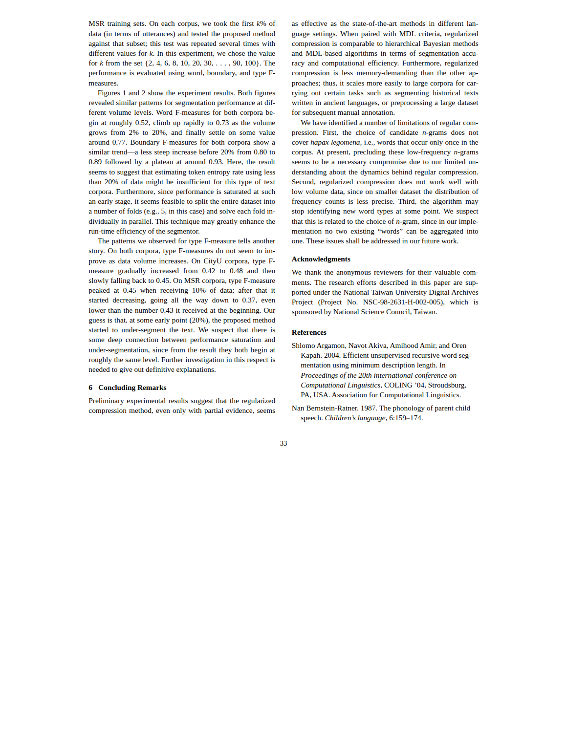MSR training sets. On each corpus, we took the first k% of data (in terms of utterances) and tested the proposed method against that subset; this test was repeated several times with different values for k. In this experiment, we chose the value for k from the set {2, 4, 6, 8, 10, 20, 30, . . . , 90, 100}. The performance is evaluated using word, boundary, and type F-measures.
Figures 1 and 2 show the experiment results. Both figures revealed similar patterns for segmentation performance at different volume levels. Word F-measures for both corpora begin at roughly 0.52, climb up rapidly to 0.73 as the volume grows from 2% to 20%, and finally settle on some value around 0.77. Boundary F-measures for both corpora show a similar trend—a less steep increase before 20% from 0.80 to 0.89 followed by a plateau at around 0.93. Here, the result seems to suggest that estimating token entropy rate using less than 20% of data might be insufficient for this type of text corpora. Furthermore, since performance is saturated at such an early stage, it seems feasible to split the entire dataset into a number of folds (e.g., 5, in this case) and solve each fold individually in parallel. This technique may greatly enhance the run-time efficiency of the segmentor.
The patterns we observed for type F-measure tells another story. On both corpora, type F-measures do not seem to improve as data volume increases. On CityU corpora, type F-measure gradually increased from 0.42 to 0.48 and then slowly falling back to 0.45. On MSR corpora, type F-measure peaked at 0.45 when receiving 10% of data; after that it started decreasing, going all the way down to 0.37, even lower than the number 0.43 it received at the beginning. Our guess is that, at some early point (20%), the proposed method started to under-segment the text. We suspect that there is some deep connection between performance saturation and under-segmentation, since from the result they both begin at roughly the same level. Further investigation in this respect is needed to give out definitive explanations.
6 Concluding Remarks
Preliminary experimental results suggest that the regularized compression method, even only with partial evidence, seems as effective as the state-of-the-art methods in different language settings. When paired with MDL criteria, regularized compression is comparable to hierarchical Bayesian methods and MDL-based algorithms in terms of segmentation accuracy and computational efficiency. Furthermore, regularized compression is less memory-demanding than the other approaches; thus, it scales more easily to large corpora for carrying out certain tasks such as segmenting historical texts written in ancient languages, or preprocessing a large dataset for subsequent manual annotation.
We have identified a number of limitations of regular compression. First, the choice of candidate n-grams does not cover hapax legomena, i.e., words that occur only once in the corpus. At present, precluding these low-frequency n-grams seems to be a necessary compromise due to our limited understanding about the dynamics behind regular compression. Second, regularized compression does not work well with low volume data, since on smaller dataset the distribution of frequency counts is less precise. Third, the algorithm may stop identifying new word types at some point. We suspect that this is related to the choice of n-gram, since in our implementation no two existing “words” can be aggregated into one. These issues shall be addressed in our future work.
Acknowledgments
We thank the anonymous reviewers for their valuable comments. The research efforts described in this paper are supported under the National Taiwan University Digital Archives Project (Project No. NSC-98-2631-H-002-005), which is sponsored by National Science Council, Taiwan.
References
Shlomo Argamon, Navot Akiva, Amihood Amir, and Oren Kapah. 2004. Efficient unsupervised recursive word segmentation using minimum description length. In Proceedings of the 20th international conference on Computational Linguistics, COLING ’04, Stroudsburg, PA, USA. Association for Computational Linguistics.
Nan Bernstein-Ratner. 1987. The phonology of parent child speech. Children’s language, 6:159–174.
33